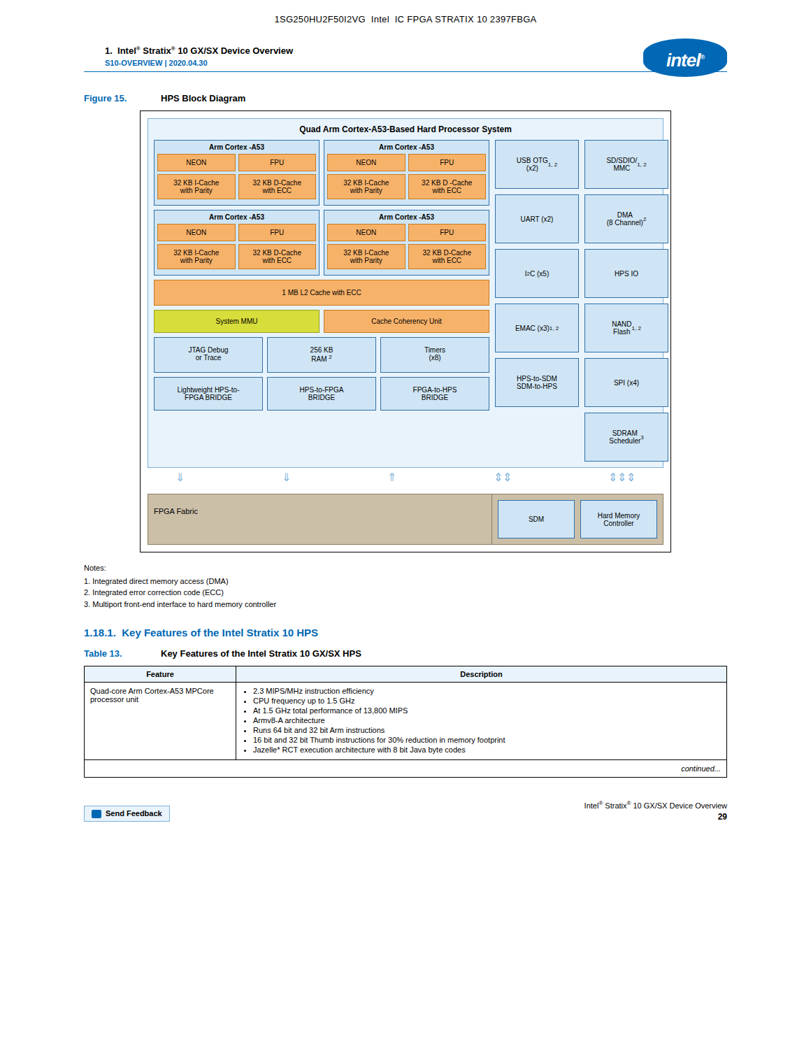1SG250HU2F50I2VG Intel IC FPGA STRATIX 10 2397FBGA
intel®
1. Intel® Stratix® 10 GX/SX Device Overview
S10-OVERVIEW | 2020.04.30
Figure 15. HPS Block Diagram
Quad Arm Cortex-A53-Based Hard Processor System
Arm Cortex -A53
NEON
FPU
32 KB I-Cache
with Parity
32 KB D-Cache
with ECC
Arm Cortex -A53
NEON
FPU
32 KB I-Cache
with Parity
32 KB D -Cache
with ECC
Arm Cortex -A53
NEON
FPU
32 KB I-Cache
with Parity
32 KB D-Cache
with ECC
Arm Cortex -A53
NEON
FPU
32 KB I-Cache
with Parity
32 KB D-Cache
with ECC
1 MB L2 Cache with ECC
System MMU
Cache Coherency Unit
JTAG Debug
or Trace
256 KB
RAM 2
Timers
(x8)
Lightweight HPS-to-
FPGA BRIDGE
HPS-to-FPGA
BRIDGE
FPGA-to-HPS
BRIDGE
USB OTG
(x2)1, 2
UART (x2)
I2C (x5)
EMAC (x3)1, 2
HPS-to-SDM
SDM-to-HPS
SD/SDIO/
MMC 1, 2
DMA
(8 Channel) 2
HPS IO
NAND
Flash1, 2
SPI (x4)
SDRAM
Scheduler 3
⇓ ⇓ ⇑ ⇕⇕ ⇕⇕⇕
FPGA Fabric
SDM
Hard Memory
Controller
Notes:
1. Integrated direct memory access (DMA)
2. Integrated error correction code (ECC)
3. Multiport front-end interface to hard memory controller
1.18.1. Key Features of the Intel Stratix 10 HPS
Table 13. Key Features of the Intel Stratix 10 GX/SX HPS
| Feature | Description |
| --- | --- |
| Quad-core Arm Cortex-A53 MPCore processor unit | 2.3 MIPS/MHz instruction efficiency CPU frequency up to 1.5 GHz At 1.5 GHz total performance of 13,800 MIPS Armv8-A architecture Runs 64 bit and 32 bit Arm instructions 16 bit and 32 bit Thumb instructions for 30% reduction in memory footprint Jazelle* RCT execution architecture with 8 bit Java byte codes |
| continued... |
Send Feedback
Intel® Stratix® 10 GX/SX Device Overview
29